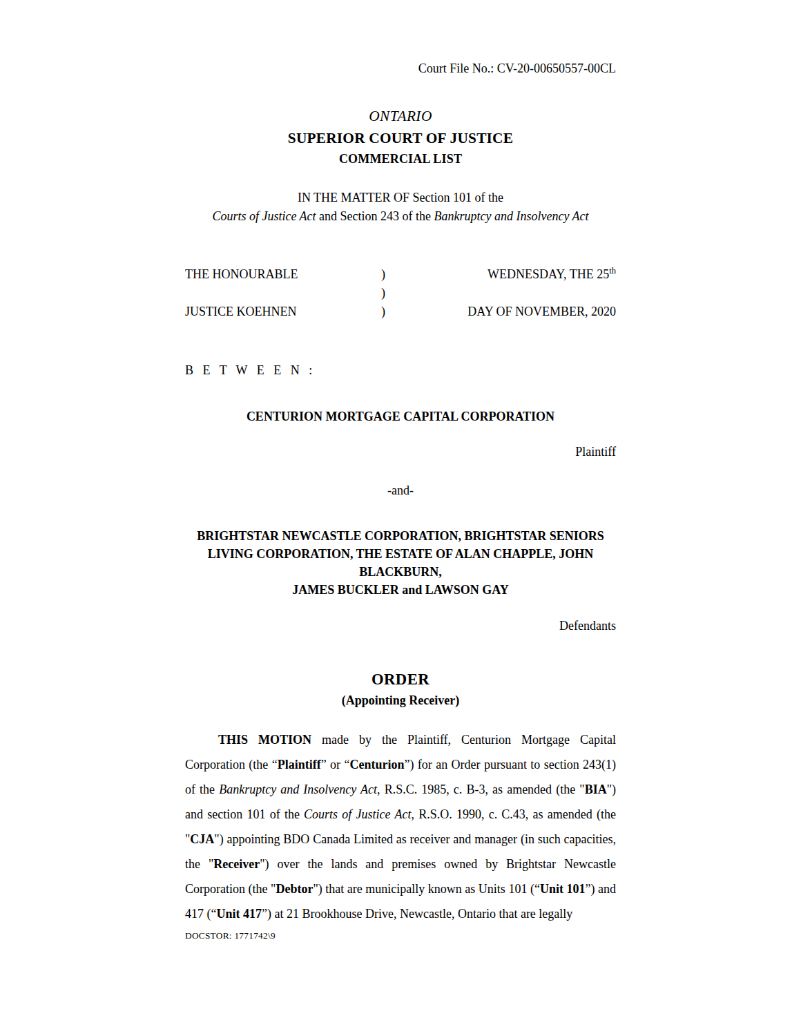Court File No.: CV-20-00650557-00CL
ONTARIO
SUPERIOR COURT OF JUSTICE
COMMERCIAL LIST
IN THE MATTER OF Section 101 of the
Courts of Justice Act and Section 243 of the Bankruptcy and Insolvency Act
| THE HONOURABLE | ) | WEDNESDAY, THE 25 th |
| | ) | |
| JUSTICE KOEHNEN | ) | DAY OF NOVEMBER, 2020 |
B E T W E E N :
CENTURION MORTGAGE CAPITAL CORPORATION
Plaintiff
-and-
BRIGHTSTAR NEWCASTLE CORPORATION, BRIGHTSTAR SENIORS
LIVING CORPORATION, THE ESTATE OF ALAN CHAPPLE, JOHN BLACKBURN,
JAMES BUCKLER and LAWSON GAY
Defendants
ORDER (Appointing Receiver)
THIS MOTION made by the Plaintiff, Centurion Mortgage Capital Corporation (the “Plaintiff” or “Centurion”) for an Order pursuant to section 243(1) of the Bankruptcy and Insolvency Act, R.S.C. 1985, c. B-3, as amended (the "BIA") and section 101 of the Courts of Justice Act, R.S.O. 1990, c. C.43, as amended (the "CJA") appointing BDO Canada Limited as receiver and manager (in such capacities, the "Receiver") over the lands and premises owned by Brightstar Newcastle Corporation (the "Debtor") that are municipally known as Units 101 (“Unit 101”) and 417 (“Unit 417”) at 21 Brookhouse Drive, Newcastle, Ontario that are legally
DOCSTOR: 1771742\9